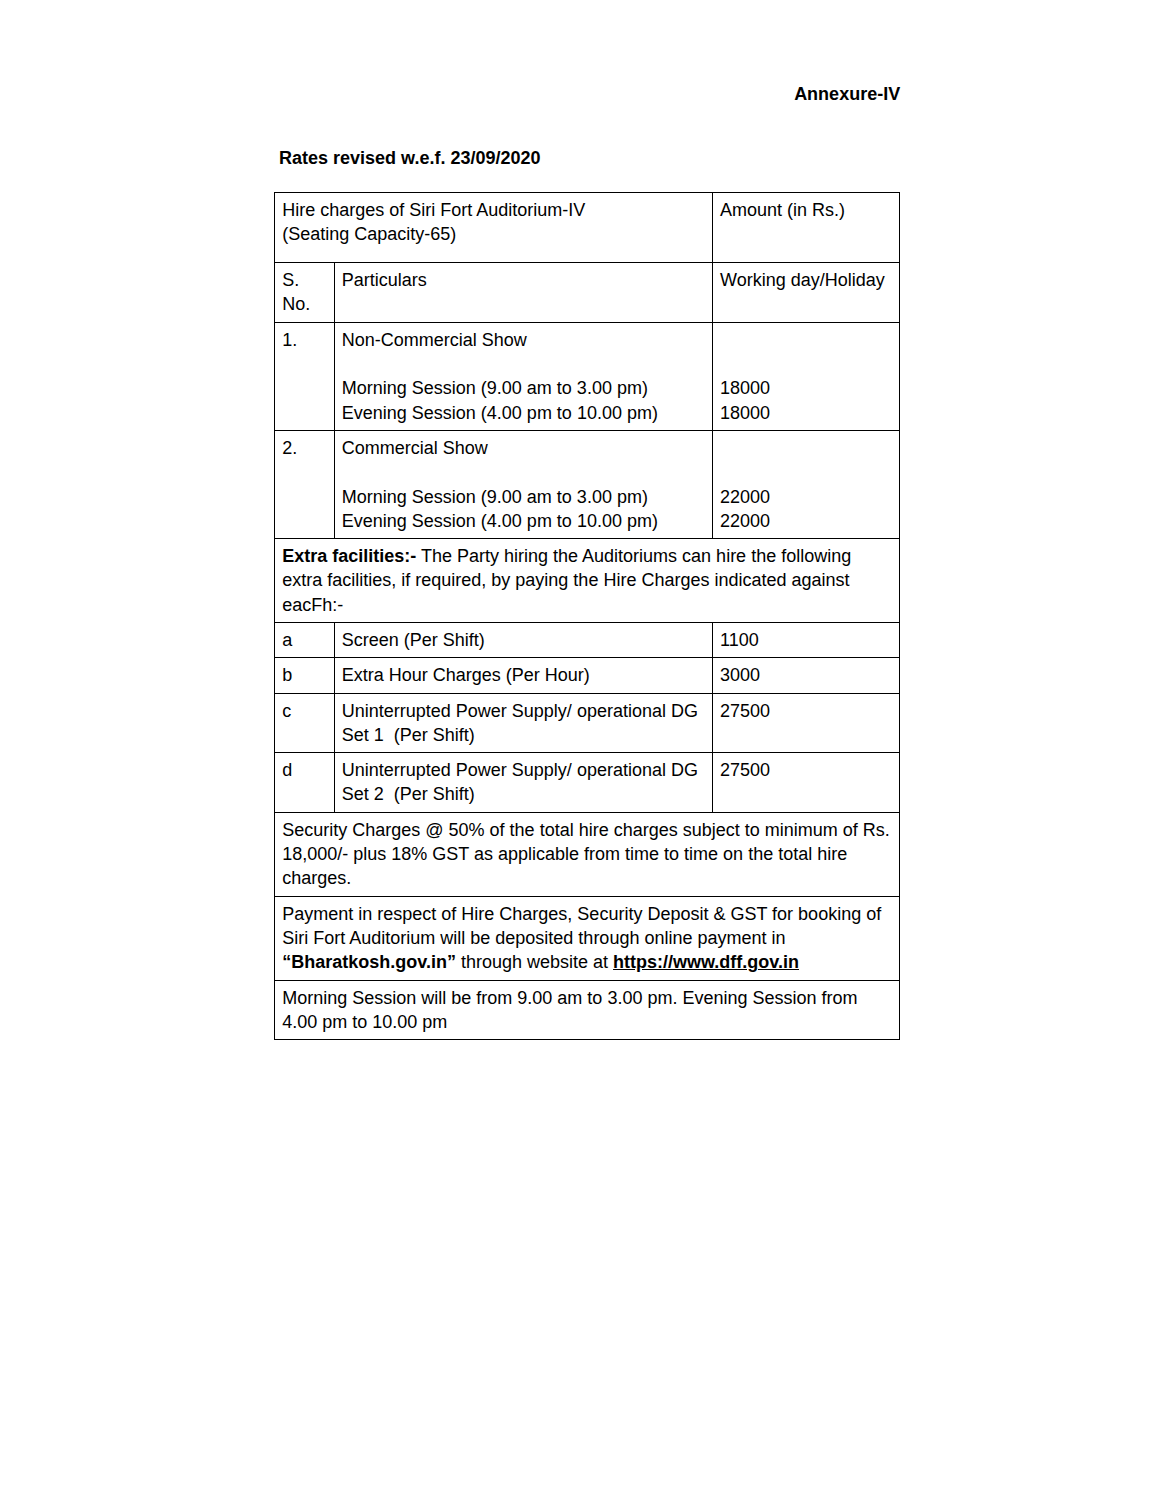Annexure-IV
Rates revised w.e.f. 23/09/2020
| Hire charges of Siri Fort Auditorium-IV (Seating Capacity-65) | Amount (in Rs.) |
| S. No. | Particulars | Working day/Holiday |
| 1. | Non-Commercial Show Morning Session (9.00 am to 3.00 pm) Evening Session (4.00 pm to 10.00 pm) | 18000 18000 |
| 2. | Commercial Show Morning Session (9.00 am to 3.00 pm) Evening Session (4.00 pm to 10.00 pm) | 22000 22000 |
| Extra facilities:- The Party hiring the Auditoriums can hire the following extra facilities, if required, by paying the Hire Charges indicated against eacFh:- |
| a | Screen (Per Shift) | 1100 |
| b | Extra Hour Charges (Per Hour) | 3000 |
| c | Uninterrupted Power Supply/ operational DG Set 1 (Per Shift) | 27500 |
| d | Uninterrupted Power Supply/ operational DG Set 2 (Per Shift) | 27500 |
| Security Charges @ 50% of the total hire charges subject to minimum of Rs. 18,000/- plus 18% GST as applicable from time to time on the total hire charges. |
| Payment in respect of Hire Charges, Security Deposit & GST for booking of Siri Fort Auditorium will be deposited through online payment in “Bharatkosh.gov.in” through website at https://www.dff.gov.in |
| Morning Session will be from 9.00 am to 3.00 pm. Evening Session from 4.00 pm to 10.00 pm |